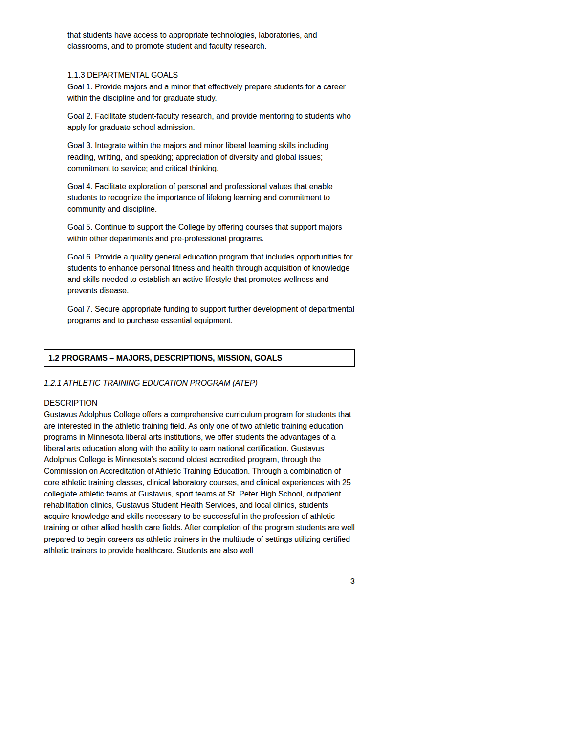that students have access to appropriate technologies, laboratories, and classrooms, and to promote student and faculty research.
1.1.3 DEPARTMENTAL GOALS
Goal 1. Provide majors and a minor that effectively prepare students for a career within the discipline and for graduate study.
Goal 2. Facilitate student-faculty research, and provide mentoring to students who apply for graduate school admission.
Goal 3. Integrate within the majors and minor liberal learning skills including reading, writing, and speaking; appreciation of diversity and global issues; commitment to service; and critical thinking.
Goal 4. Facilitate exploration of personal and professional values that enable students to recognize the importance of lifelong learning and commitment to community and discipline.
Goal 5. Continue to support the College by offering courses that support majors within other departments and pre-professional programs.
Goal 6. Provide a quality general education program that includes opportunities for students to enhance personal fitness and health through acquisition of knowledge and skills needed to establish an active lifestyle that promotes wellness and prevents disease.
Goal 7. Secure appropriate funding to support further development of departmental programs and to purchase essential equipment.
1.2 PROGRAMS – MAJORS, DESCRIPTIONS, MISSION, GOALS
1.2.1 ATHLETIC TRAINING EDUCATION PROGRAM (ATEP)
DESCRIPTION
Gustavus Adolphus College offers a comprehensive curriculum program for students that are interested in the athletic training field. As only one of two athletic training education programs in Minnesota liberal arts institutions, we offer students the advantages of a liberal arts education along with the ability to earn national certification. Gustavus Adolphus College is Minnesota’s second oldest accredited program, through the Commission on Accreditation of Athletic Training Education. Through a combination of core athletic training classes, clinical laboratory courses, and clinical experiences with 25 collegiate athletic teams at Gustavus, sport teams at St. Peter High School, outpatient rehabilitation clinics, Gustavus Student Health Services, and local clinics, students acquire knowledge and skills necessary to be successful in the profession of athletic training or other allied health care fields. After completion of the program students are well prepared to begin careers as athletic trainers in the multitude of settings utilizing certified athletic trainers to provide healthcare. Students are also well
3